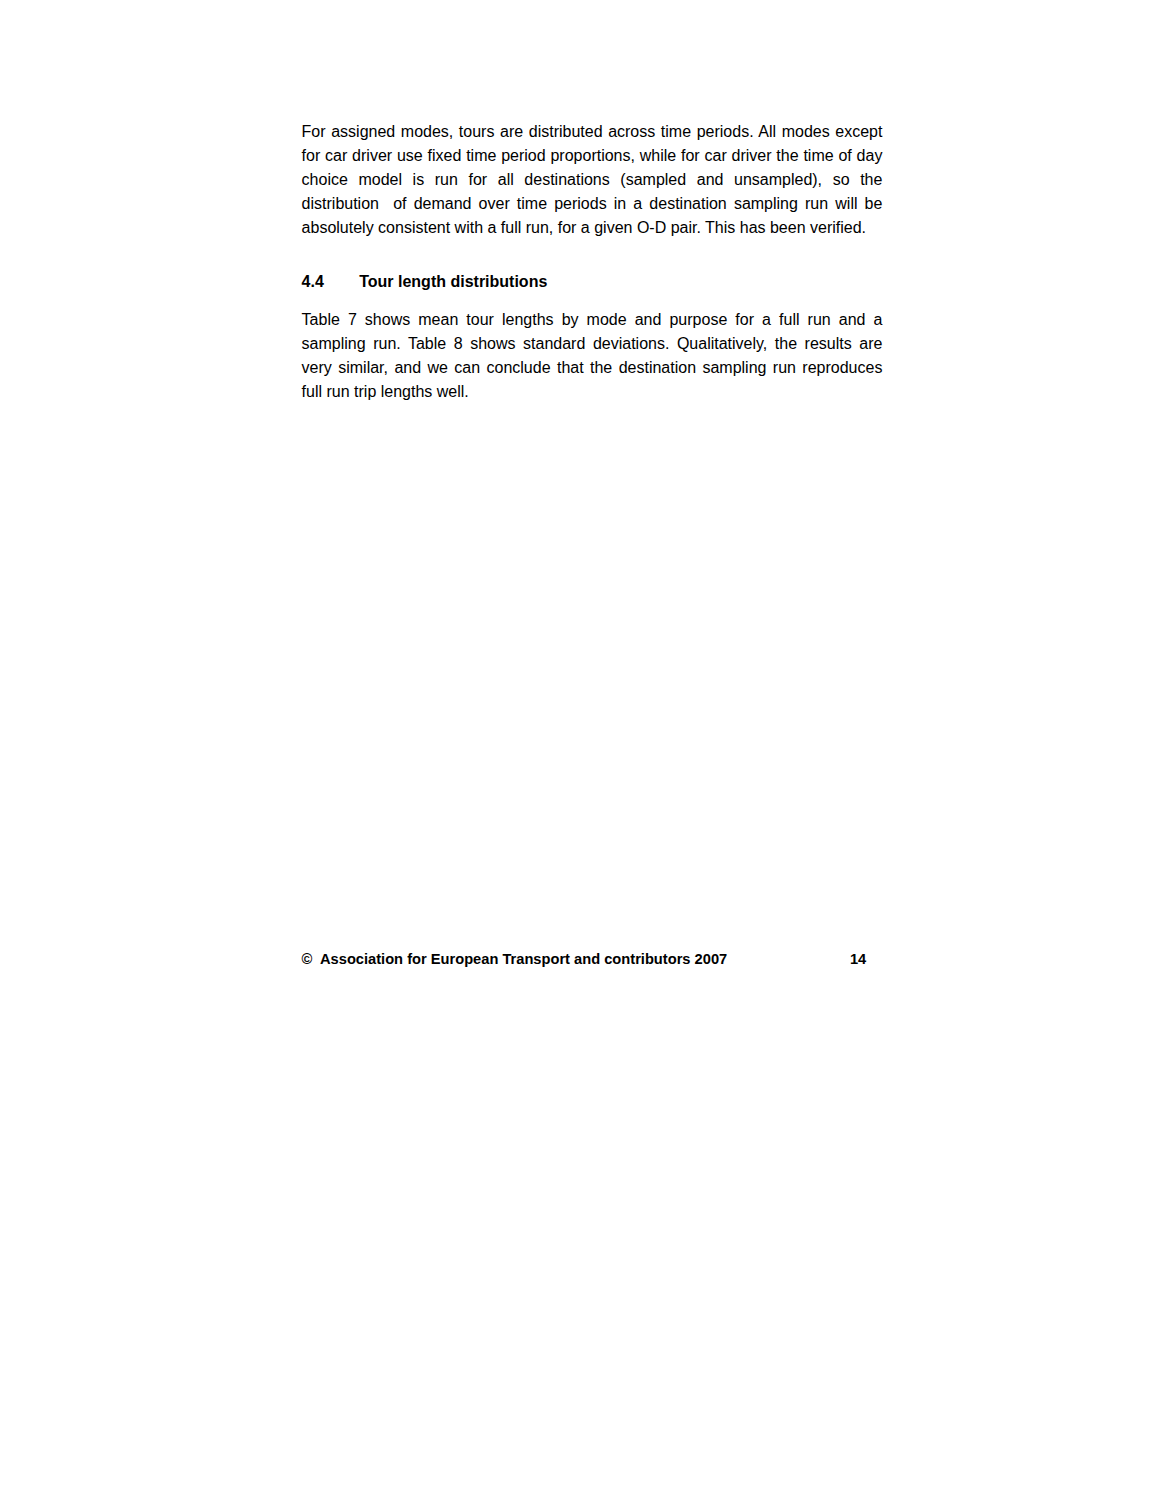For assigned modes, tours are distributed across time periods. All modes except for car driver use fixed time period proportions, while for car driver the time of day choice model is run for all destinations (sampled and unsampled), so the distribution of demand over time periods in a destination sampling run will be absolutely consistent with a full run, for a given O-D pair. This has been verified.
4.4 Tour length distributions
Table 7 shows mean tour lengths by mode and purpose for a full run and a sampling run. Table 8 shows standard deviations. Qualitatively, the results are very similar, and we can conclude that the destination sampling run reproduces full run trip lengths well.
© Association for European Transport and contributors 2007 14